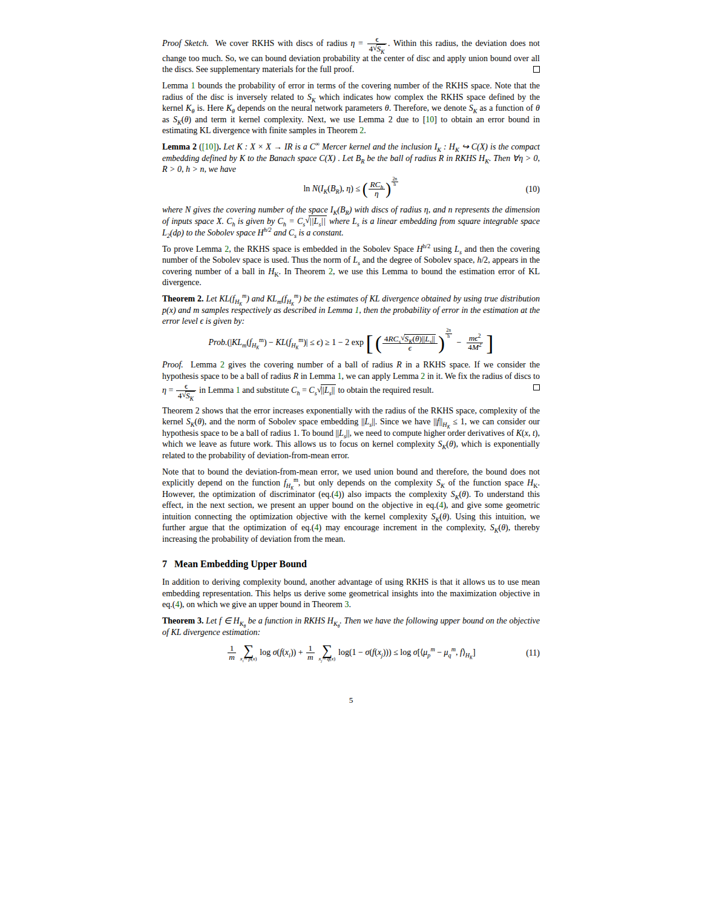Proof Sketch. We cover RKHS with discs of radius η = ϵ 4SK. Within this radius, the deviation does not change too much. So, we can bound deviation probability at the center of disc and apply union bound over all the discs. See supplementary materials for the full proof.
Lemma 1 bounds the probability of error in terms of the covering number of the RKHS space. Note that the radius of the disc is inversely related to SK which indicates how complex the RKHS space defined by the kernel Kθ is. Here Kθ depends on the neural network parameters θ. Therefore, we denote SK as a function of θ as SK(θ) and term it kernel complexity. Next, we use Lemma 2 due to [10] to obtain an error bound in estimating KL divergence with finite samples in Theorem 2.
Lemma 2 ([10]). Let K : X × X → IR is a C∞ Mercer kernel and the inclusion IK : HK ↪ C(X) is the compact embedding defined by K to the Banach space C(X) . Let BR be the ball of radius R in RKHS HK. Then ∀η > 0, R > 0, h > n, we have
ln N(IK(BR), η) ≤ (RCh η)2n h (10)
where N gives the covering number of the space IK(BR) with discs of radius η, and n represents the dimension of inputs space X. Ch is given by Ch = Cs||Ls|| where Ls is a linear embedding from square integrable space L2(dρ) to the Sobolev space Hh/2 and Cs is a constant.
To prove Lemma 2, the RKHS space is embedded in the Sobolev Space Hh/2 using Ls and then the covering number of the Sobolev space is used. Thus the norm of Ls and the degree of Sobolev space, h/2, appears in the covering number of a ball in HK. In Theorem 2, we use this Lemma to bound the estimation error of KL divergence.
Theorem 2. Let KL(fHKm) and KLm(fHKm) be the estimates of KL divergence obtained by using true distribution p(x) and m samples respectively as described in Lemma 1, then the probability of error in the estimation at the error level ϵ is given by:
Prob.(|KLm(fHKm) − KL(fHKm)| ≤ ϵ) ≥ 1 − 2 exp [ (4RCs SK(θ)||Ls||ϵ)2n h − mϵ24M2 ]
Proof. Lemma 2 gives the covering number of a ball of radius R in a RKHS space. If we consider the hypothesis space to be a ball of radius R in Lemma 1, we can apply Lemma 2 in it. We fix the radius of discs to η = ϵ 4SK in Lemma 1 and substitute Ch = Cs||Ls|| to obtain the required result.
Theorem 2 shows that the error increases exponentially with the radius of the RKHS space, complexity of the kernel SK(θ), and the norm of Sobolev space embedding ||Ls||. Since we have ||f||HK ≤ 1, we can consider our hypothesis space to be a ball of radius 1. To bound ||Ls||, we need to compute higher order derivatives of K(x, t), which we leave as future work. This allows us to focus on kernel complexity SK(θ), which is exponentially related to the probability of deviation-from-mean error.
Note that to bound the deviation-from-mean error, we used union bound and therefore, the bound does not explicitly depend on the function fHKm, but only depends on the complexity SK of the function space HK. However, the optimization of discriminator (eq.(4)) also impacts the complexity SK(θ). To understand this effect, in the next section, we present an upper bound on the objective in eq.(4), and give some geometric intuition connecting the optimization objective with the kernel complexity SK(θ). Using this intuition, we further argue that the optimization of eq.(4) may encourage increment in the complexity, SK(θ), thereby increasing the probability of deviation from the mean.
7 Mean Embedding Upper Bound
In addition to deriving complexity bound, another advantage of using RKHS is that it allows us to use mean embedding representation. This helps us derive some geometrical insights into the maximization objective in eq.(4), on which we give an upper bound in Theorem 3.
Theorem 3. Let f ∈ HKθ be a function in RKHS HKθ. Then we have the following upper bound on the objective of KL divergence estimation:
1 m ∑xi∼p(x) log σ(f(xi)) + 1 m ∑xj∼q(x) log(1 − σ(f(xj))) ≤ log σ[⟨μpm − μqm, f⟩HK] (11)
5